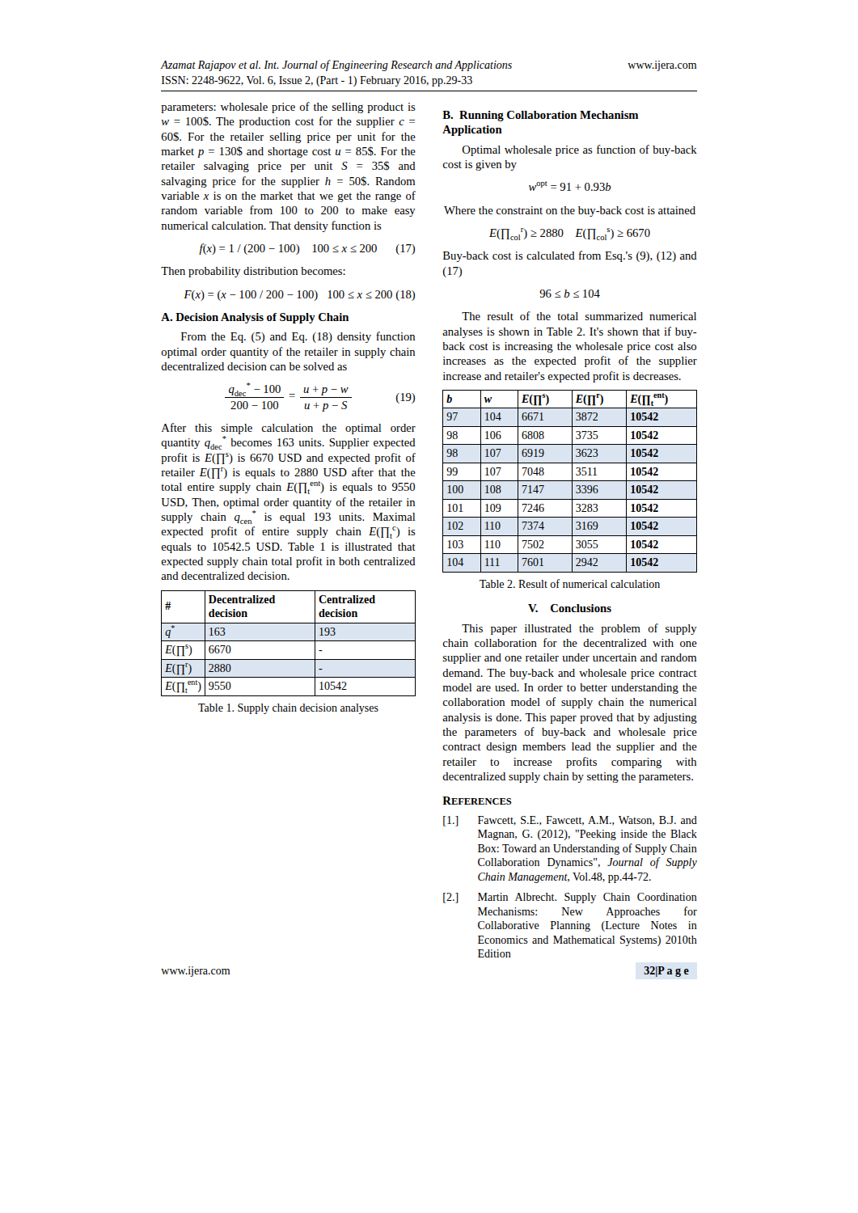Azamat Rajapov et al. Int. Journal of Engineering Research and Applications www.ijera.com
ISSN: 2248-9622, Vol. 6, Issue 2, (Part - 1) February 2016, pp.29-33
parameters: wholesale price of the selling product is w = 100$. The production cost for the supplier c = 60$. For the retailer selling price per unit for the market p = 130$ and shortage cost u = 85$. For the retailer salvaging price per unit S = 35$ and salvaging price for the supplier h = 50$. Random variable x is on the market that we get the range of random variable from 100 to 200 to make easy numerical calculation. That density function is
f(x) = 1 / (200 − 100) 100 ≤ x ≤ 200 (17)
Then probability distribution becomes:
F(x) = (x − 100 / 200 − 100) 100 ≤ x ≤ 200 (18)
A. Decision Analysis of Supply Chain
From the Eq. (5) and Eq. (18) density function optimal order quantity of the retailer in supply chain decentralized decision can be solved as
qdec* − 100 200 − 100 = u + p − w u + p − S (19)
After this simple calculation the optimal order quantity qdec* becomes 163 units. Supplier expected profit is E(∏s) is 6670 USD and expected profit of retailer E(∏r) is equals to 2880 USD after that the total entire supply chain E(∏tent) is equals to 9550 USD, Then, optimal order quantity of the retailer in supply chain qcen* is equal 193 units. Maximal expected profit of entire supply chain E(∏tc) is equals to 10542.5 USD. Table 1 is illustrated that expected supply chain total profit in both centralized and decentralized decision.
| # | Decentralized decision | Centralized decision |
| --- | --- | --- |
| q * | 163 | 193 |
| E ( ∏ s ) | 6670 | - |
| E ( ∏ r ) | 2880 | - |
| E ( ∏ t ent ) | 9550 | 10542 |
Table 1. Supply chain decision analyses
B. Running Collaboration Mechanism Application
Optimal wholesale price as function of buy-back cost is given by
wopt = 91 + 0.93b
Where the constraint on the buy-back cost is attained
E(∏colr) ≥ 2880 E(∏cols) ≥ 6670
Buy-back cost is calculated from Esq.'s (9), (12) and (17)
96 ≤ b ≤ 104
The result of the total summarized numerical analyses is shown in Table 2. It's shown that if buy-back cost is increasing the wholesale price cost also increases as the expected profit of the supplier increase and retailer's expected profit is decreases.
| b | w | E ( ∏ s ) | E ( ∏ r ) | E ( ∏ t ent ) |
| --- | --- | --- | --- | --- |
| 97 | 104 | 6671 | 3872 | 10542 |
| 98 | 106 | 6808 | 3735 | 10542 |
| 98 | 107 | 6919 | 3623 | 10542 |
| 99 | 107 | 7048 | 3511 | 10542 |
| 100 | 108 | 7147 | 3396 | 10542 |
| 101 | 109 | 7246 | 3283 | 10542 |
| 102 | 110 | 7374 | 3169 | 10542 |
| 103 | 110 | 7502 | 3055 | 10542 |
| 104 | 111 | 7601 | 2942 | 10542 |
Table 2. Result of numerical calculation
V. Conclusions
This paper illustrated the problem of supply chain collaboration for the decentralized with one supplier and one retailer under uncertain and random demand. The buy-back and wholesale price contract model are used. In order to better understanding the collaboration model of supply chain the numerical analysis is done. This paper proved that by adjusting the parameters of buy-back and wholesale price contract design members lead the supplier and the retailer to increase profits comparing with decentralized supply chain by setting the parameters.
REFERENCES
[1.] Fawcett, S.E., Fawcett, A.M., Watson, B.J. and Magnan, G. (2012), "Peeking inside the Black Box: Toward an Understanding of Supply Chain Collaboration Dynamics", Journal of Supply Chain Management, Vol.48, pp.44-72.
[2.] Martin Albrecht. Supply Chain Coordination Mechanisms: New Approaches for Collaborative Planning (Lecture Notes in Economics and Mathematical Systems) 2010th Edition
www.ijera.com 32|P a g e